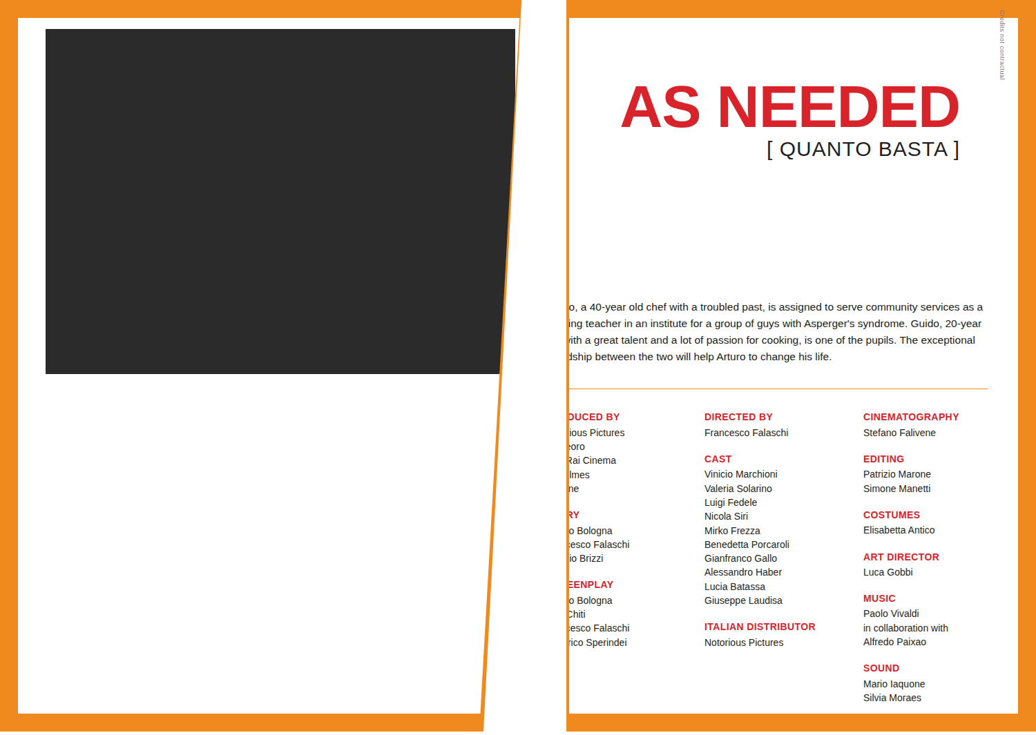Credits not contractual
AS NEEDED
[ QUANTO BASTA ]
Arturo, a 40-year old chef with a troubled past, is assigned to serve community services as a cooking teacher in an institute for a group of guys with Asperger's syndrome. Guido, 20-year old with a great talent and a lot of passion for cooking, is one of the pupils. The exceptional friendship between the two will help Arturo to change his life.
Produced by
Notorious Pictures
Verdeoro
with Rai Cinema
TC Filmes
Gullane
Story
Filippo Bologna
Francesco Falaschi
Alessio Brizzi
Screenplay
Filippo Bologna
Ugo Chiti
Francesco Falaschi
Federico Sperindei
Directed by
Francesco Falaschi
Cast
Vinicio Marchioni
Valeria Solarino
Luigi Fedele
Nicola Siri
Mirko Frezza
Benedetta Porcaroli
Gianfranco Gallo
Alessandro Haber
Lucia Batassa
Giuseppe Laudisa
Italian Distributor
Notorious Pictures
Cinematography
Stefano Falivene
Editing
Patrizio Marone
Simone Manetti
Costumes
Elisabetta Antico
Art Director
Luca Gobbi
Music
Paolo Vivaldi
in collaboration with
Alfredo Paixao
Sound
Mario Iaquone
Silvia Moraes